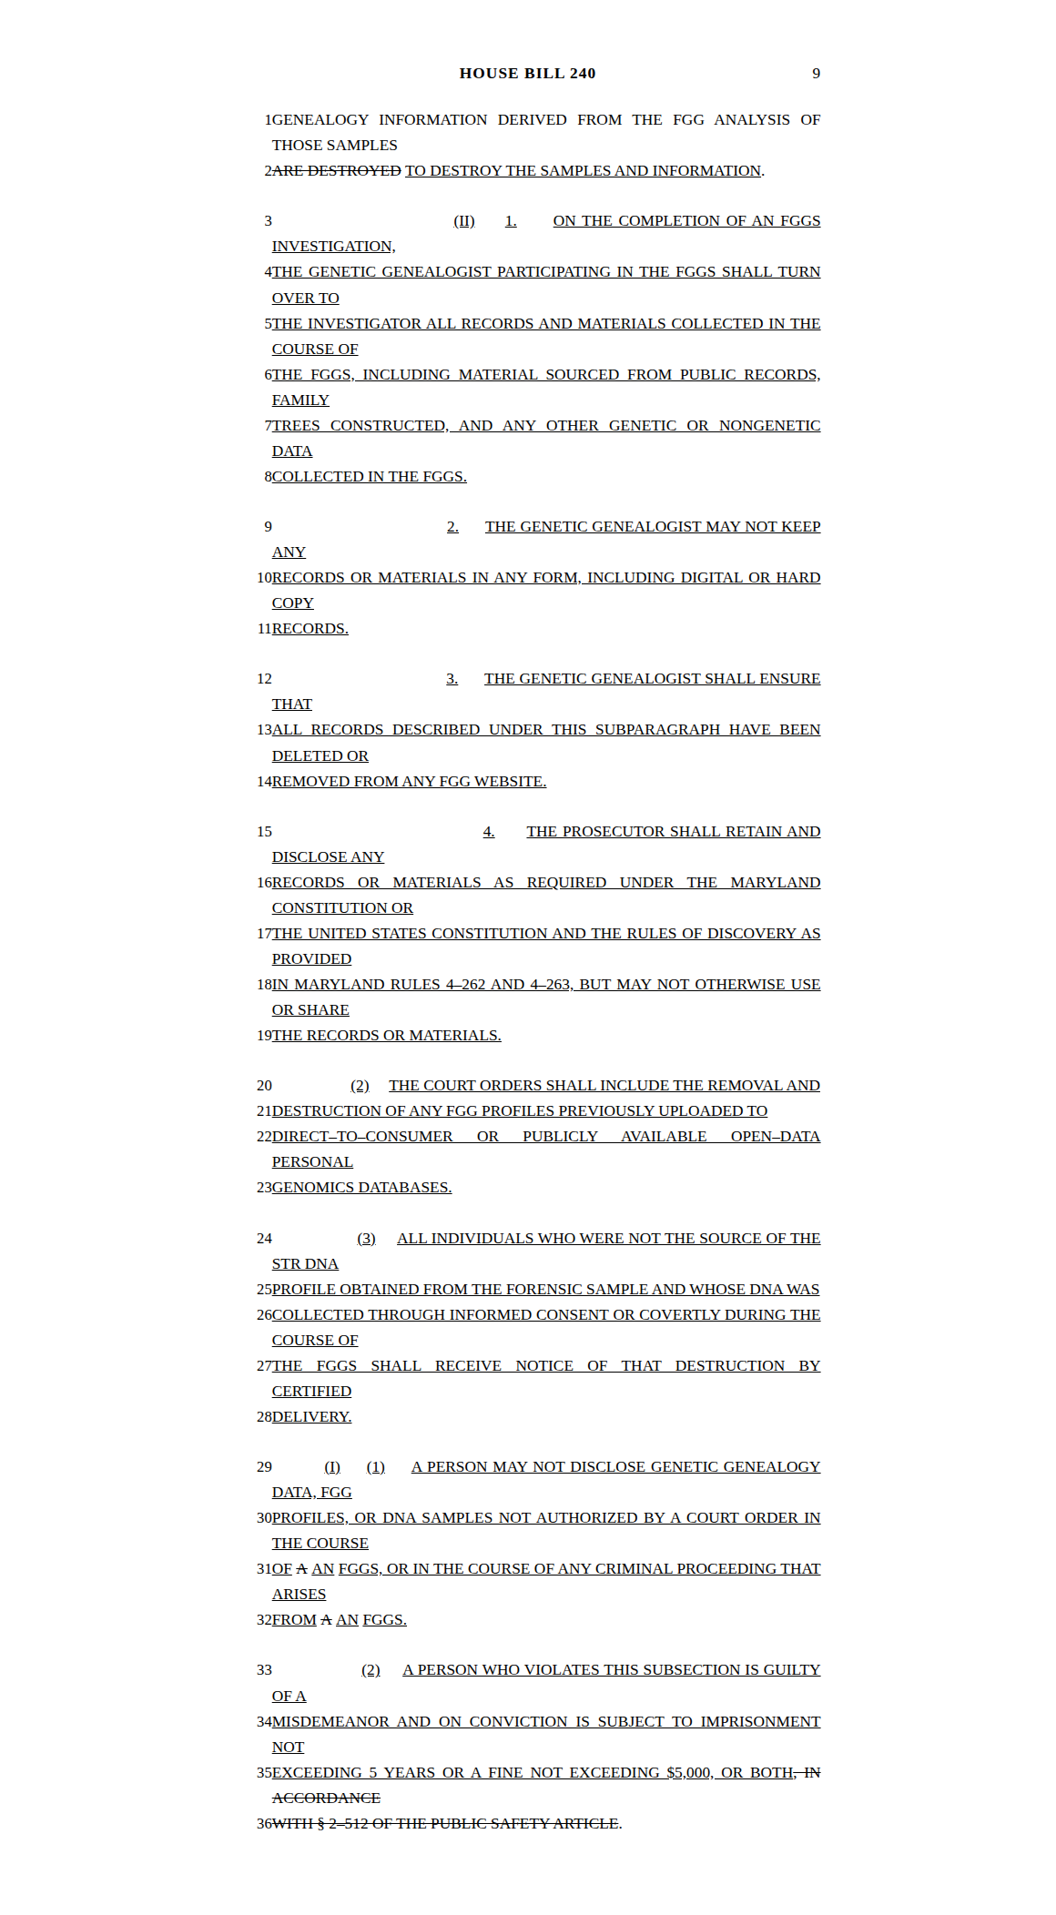HOUSE BILL 240 9
| 1 | GENEALOGY INFORMATION DERIVED FROM THE FGG ANALYSIS OF THOSE SAMPLES |
| 2 | ARE DESTROYED TO DESTROY THE SAMPLES AND INFORMATION . |
| 3 | (II) 1. ON THE COMPLETION OF AN FGGS INVESTIGATION, |
| 4 | THE GENETIC GENEALOGIST PARTICIPATING IN THE FGGS SHALL TURN OVER TO |
| 5 | THE INVESTIGATOR ALL RECORDS AND MATERIALS COLLECTED IN THE COURSE OF |
| 6 | THE FGGS, INCLUDING MATERIAL SOURCED FROM PUBLIC RECORDS, FAMILY |
| 7 | TREES CONSTRUCTED, AND ANY OTHER GENETIC OR NONGENETIC DATA |
| 8 | COLLECTED IN THE FGGS. |
| 9 | 2. THE GENETIC GENEALOGIST MAY NOT KEEP ANY |
| 10 | RECORDS OR MATERIALS IN ANY FORM, INCLUDING DIGITAL OR HARD COPY |
| 11 | RECORDS. |
| 12 | 3. THE GENETIC GENEALOGIST SHALL ENSURE THAT |
| 13 | ALL RECORDS DESCRIBED UNDER THIS SUBPARAGRAPH HAVE BEEN DELETED OR |
| 14 | REMOVED FROM ANY FGG WEBSITE. |
| 15 | 4. THE PROSECUTOR SHALL RETAIN AND DISCLOSE ANY |
| 16 | RECORDS OR MATERIALS AS REQUIRED UNDER THE MARYLAND CONSTITUTION OR |
| 17 | THE UNITED STATES CONSTITUTION AND THE RULES OF DISCOVERY AS PROVIDED |
| 18 | IN MARYLAND RULES 4–262 AND 4–263, BUT MAY NOT OTHERWISE USE OR SHARE |
| 19 | THE RECORDS OR MATERIALS. |
| 20 | (2) THE COURT ORDERS SHALL INCLUDE THE REMOVAL AND |
| 21 | DESTRUCTION OF ANY FGG PROFILES PREVIOUSLY UPLOADED TO |
| 22 | DIRECT–TO–CONSUMER OR PUBLICLY AVAILABLE OPEN–DATA PERSONAL |
| 23 | GENOMICS DATABASES. |
| 24 | (3) ALL INDIVIDUALS WHO WERE NOT THE SOURCE OF THE STR DNA |
| 25 | PROFILE OBTAINED FROM THE FORENSIC SAMPLE AND WHOSE DNA WAS |
| 26 | COLLECTED THROUGH INFORMED CONSENT OR COVERTLY DURING THE COURSE OF |
| 27 | THE FGGS SHALL RECEIVE NOTICE OF THAT DESTRUCTION BY CERTIFIED |
| 28 | DELIVERY. |
| 29 | (I) (1) A PERSON MAY NOT DISCLOSE GENETIC GENEALOGY DATA, FGG |
| 30 | PROFILES, OR DNA SAMPLES NOT AUTHORIZED BY A COURT ORDER IN THE COURSE |
| 31 | OF A AN FGGS, OR IN THE COURSE OF ANY CRIMINAL PROCEEDING THAT ARISES |
| 32 | FROM A AN FGGS. |
| 33 | (2) A PERSON WHO VIOLATES THIS SUBSECTION IS GUILTY OF A |
| 34 | MISDEMEANOR AND ON CONVICTION IS SUBJECT TO IMPRISONMENT NOT |
| 35 | EXCEEDING 5 YEARS OR A FINE NOT EXCEEDING $5,000, OR BOTH , IN ACCORDANCE |
| 36 | WITH § 2–512 OF THE PUBLIC SAFETY ARTICLE . |